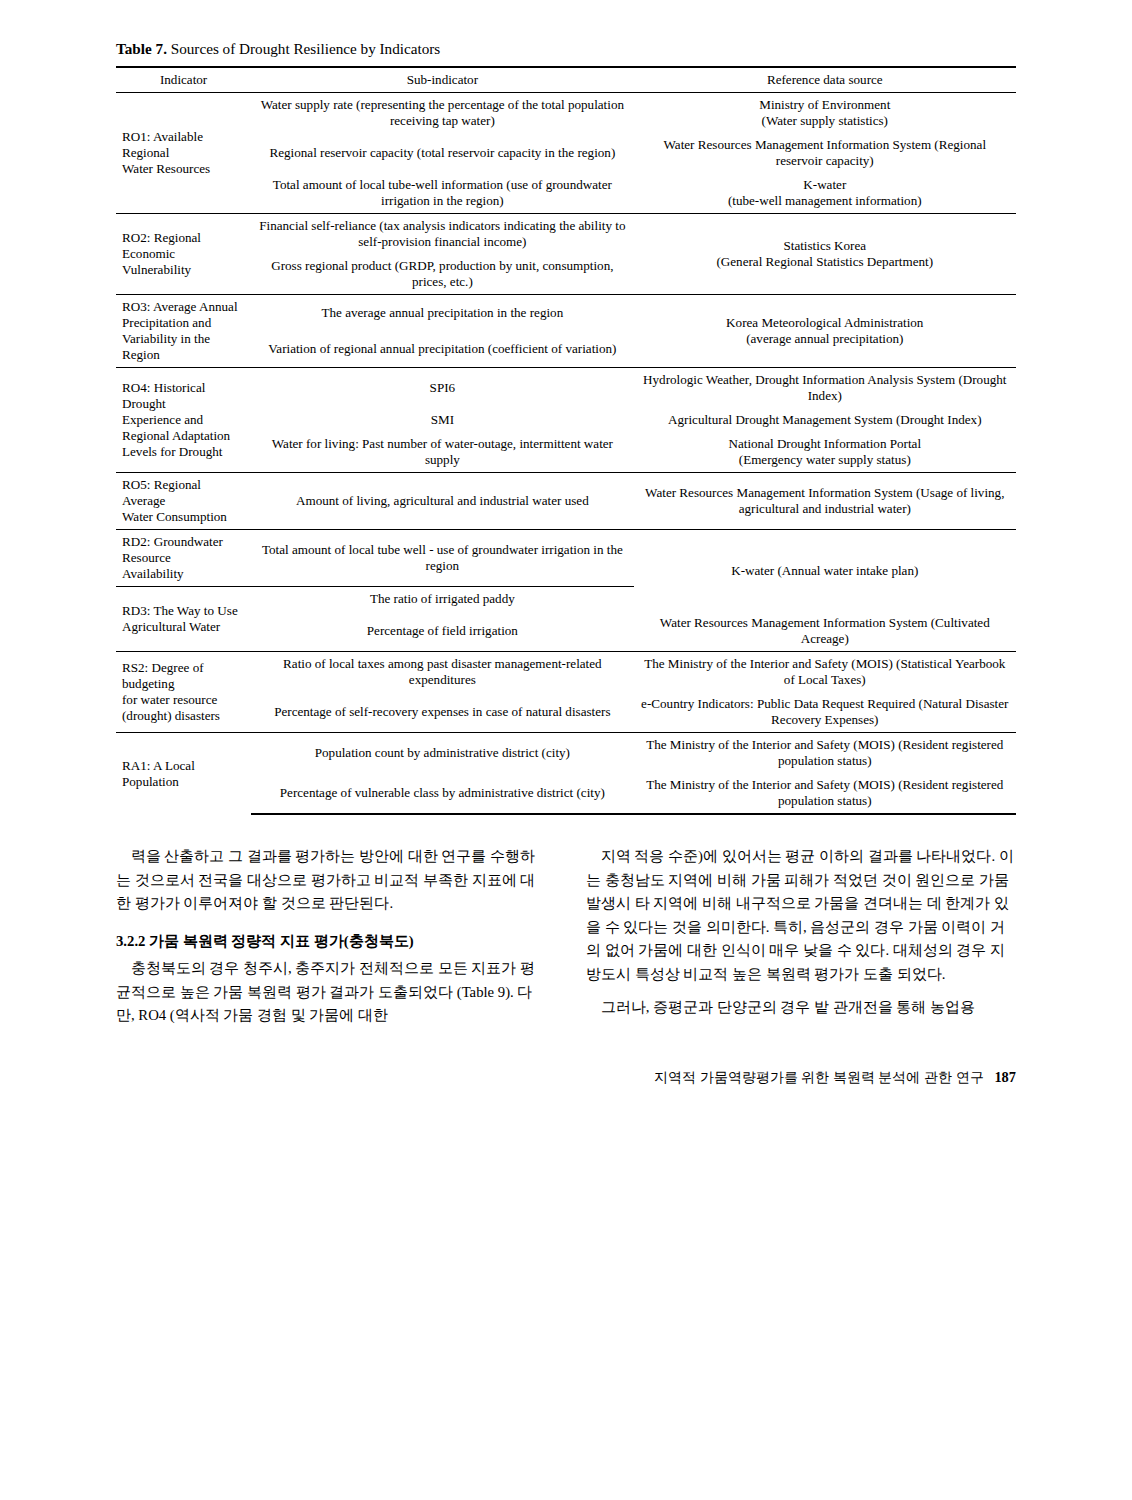Table 7. Sources of Drought Resilience by Indicators
| Indicator | Sub-indicator | Reference data source |
| --- | --- | --- |
| RO1: Available Regional Water Resources | Water supply rate (representing the percentage of the total population receiving tap water) | Ministry of Environment (Water supply statistics) |
| Regional reservoir capacity (total reservoir capacity in the region) | Water Resources Management Information System (Regional reservoir capacity) |
| Total amount of local tube-well information (use of groundwater irrigation in the region) | K-water (tube-well management information) |
| RO2: Regional Economic Vulnerability | Financial self-reliance (tax analysis indicators indicating the ability to self-provision financial income) | Statistics Korea (General Regional Statistics Department) |
| Gross regional product (GRDP, production by unit, consumption, prices, etc.) |
| RO3: Average Annual Precipitation and Variability in the Region | The average annual precipitation in the region | Korea Meteorological Administration (average annual precipitation) |
| Variation of regional annual precipitation (coefficient of variation) |
| RO4: Historical Drought Experience and Regional Adaptation Levels for Drought | SPI6 | Hydrologic Weather, Drought Information Analysis System (Drought Index) |
| SMI | Agricultural Drought Management System (Drought Index) |
| Water for living: Past number of water-outage, intermittent water supply | National Drought Information Portal (Emergency water supply status) |
| RO5: Regional Average Water Consumption | Amount of living, agricultural and industrial water used | Water Resources Management Information System (Usage of living, agricultural and industrial water) |
| RD2: Groundwater Resource Availability | Total amount of local tube well - use of groundwater irrigation in the region | K-water (Annual water intake plan) |
| RD3: The Way to Use Agricultural Water | The ratio of irrigated paddy |
| Percentage of field irrigation | Water Resources Management Information System (Cultivated Acreage) |
| RS2: Degree of budgeting for water resource (drought) disasters | Ratio of local taxes among past disaster management-related expenditures | The Ministry of the Interior and Safety (MOIS) (Statistical Yearbook of Local Taxes) |
| Percentage of self-recovery expenses in case of natural disasters | e-Country Indicators: Public Data Request Required (Natural Disaster Recovery Expenses) |
| RA1: A Local Population | Population count by administrative district (city) | The Ministry of the Interior and Safety (MOIS) (Resident registered population status) |
| Percentage of vulnerable class by administrative district (city) | The Ministry of the Interior and Safety (MOIS) (Resident registered population status) |
력을 산출하고 그 결과를 평가하는 방안에 대한 연구를 수행하는 것으로서 전국을 대상으로 평가하고 비교적 부족한 지표에 대한 평가가 이루어져야 할 것으로 판단된다.
3.2.2 가뭄 복원력 정량적 지표 평가(충청북도)
충청북도의 경우 청주시, 충주지가 전체적으로 모든 지표가 평균적으로 높은 가뭄 복원력 평가 결과가 도출되었다 (Table 9). 다만, RO4 (역사적 가뭄 경험 및 가뭄에 대한
지역 적응 수준)에 있어서는 평균 이하의 결과를 나타내었다. 이는 충청남도 지역에 비해 가뭄 피해가 적었던 것이 원인으로 가뭄 발생시 타 지역에 비해 내구적으로 가뭄을 견뎌내는 데 한계가 있을 수 있다는 것을 의미한다. 특히, 음성군의 경우 가뭄 이력이 거의 없어 가뭄에 대한 인식이 매우 낮을 수 있다. 대체성의 경우 지방도시 특성상 비교적 높은 복원력 평가가 도출 되었다.
그러나, 증평군과 단양군의 경우 밭 관개전을 통해 농업용
지역적 가뭄역량평가를 위한 복원력 분석에 관한 연구 187